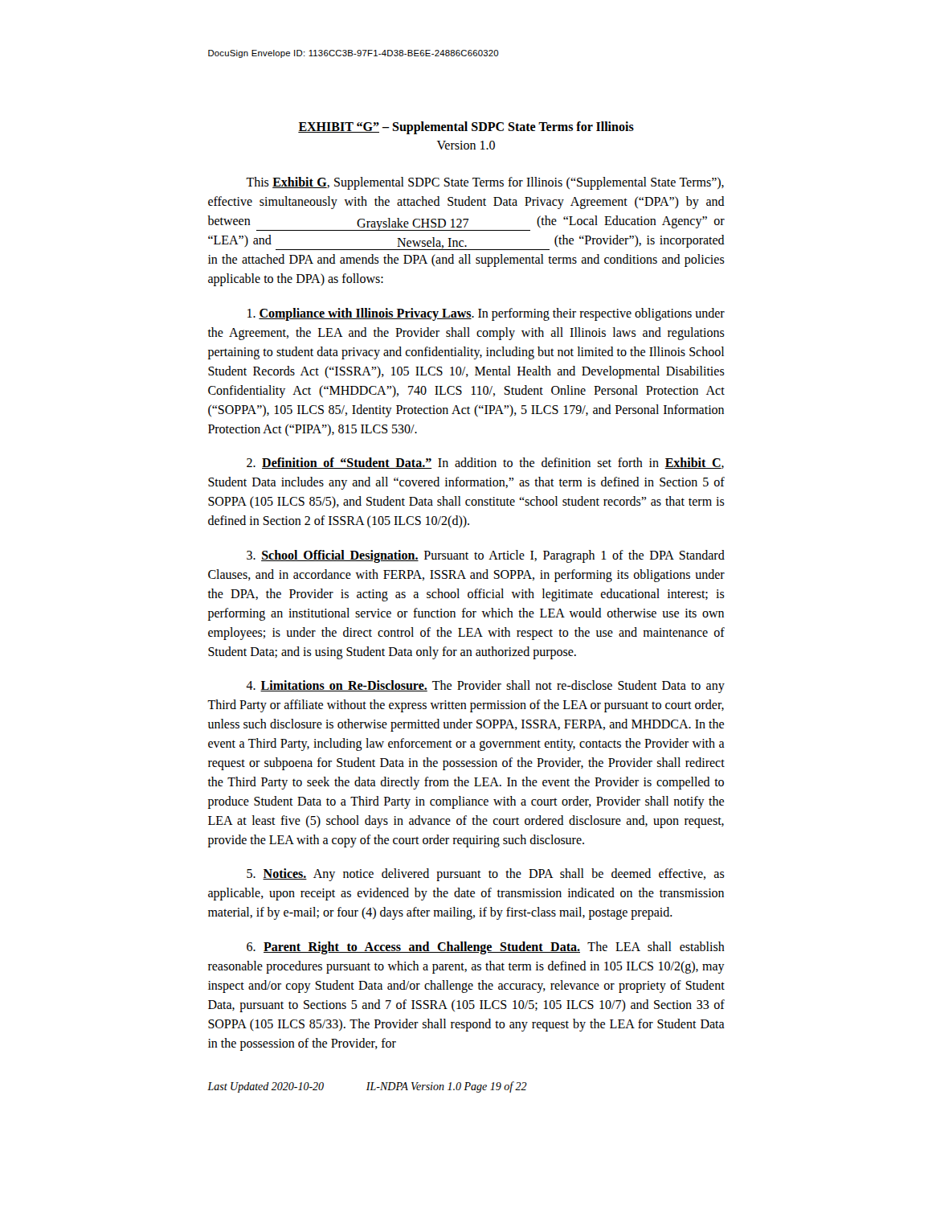DocuSign Envelope ID: 1136CC3B-97F1-4D38-BE6E-24886C660320
EXHIBIT “G” – Supplemental SDPC State Terms for Illinois
Version 1.0
This Exhibit G, Supplemental SDPC State Terms for Illinois (“Supplemental State Terms”), effective simultaneously with the attached Student Data Privacy Agreement (“DPA”) by and between Grayslake CHSD 127 (the “Local Education Agency” or “LEA”) and Newsela, Inc. (the “Provider”), is incorporated in the attached DPA and amends the DPA (and all supplemental terms and conditions and policies applicable to the DPA) as follows:
1. Compliance with Illinois Privacy Laws. In performing their respective obligations under the Agreement, the LEA and the Provider shall comply with all Illinois laws and regulations pertaining to student data privacy and confidentiality, including but not limited to the Illinois School Student Records Act (“ISSRA”), 105 ILCS 10/, Mental Health and Developmental Disabilities Confidentiality Act (“MHDDCA”), 740 ILCS 110/, Student Online Personal Protection Act (“SOPPA”), 105 ILCS 85/, Identity Protection Act (“IPA”), 5 ILCS 179/, and Personal Information Protection Act (“PIPA”), 815 ILCS 530/.
2. Definition of “Student Data.” In addition to the definition set forth in Exhibit C, Student Data includes any and all “covered information,” as that term is defined in Section 5 of SOPPA (105 ILCS 85/5), and Student Data shall constitute “school student records” as that term is defined in Section 2 of ISSRA (105 ILCS 10/2(d)).
3. School Official Designation. Pursuant to Article I, Paragraph 1 of the DPA Standard Clauses, and in accordance with FERPA, ISSRA and SOPPA, in performing its obligations under the DPA, the Provider is acting as a school official with legitimate educational interest; is performing an institutional service or function for which the LEA would otherwise use its own employees; is under the direct control of the LEA with respect to the use and maintenance of Student Data; and is using Student Data only for an authorized purpose.
4. Limitations on Re-Disclosure. The Provider shall not re-disclose Student Data to any Third Party or affiliate without the express written permission of the LEA or pursuant to court order, unless such disclosure is otherwise permitted under SOPPA, ISSRA, FERPA, and MHDDCA. In the event a Third Party, including law enforcement or a government entity, contacts the Provider with a request or subpoena for Student Data in the possession of the Provider, the Provider shall redirect the Third Party to seek the data directly from the LEA. In the event the Provider is compelled to produce Student Data to a Third Party in compliance with a court order, Provider shall notify the LEA at least five (5) school days in advance of the court ordered disclosure and, upon request, provide the LEA with a copy of the court order requiring such disclosure.
5. Notices. Any notice delivered pursuant to the DPA shall be deemed effective, as applicable, upon receipt as evidenced by the date of transmission indicated on the transmission material, if by e-mail; or four (4) days after mailing, if by first-class mail, postage prepaid.
6. Parent Right to Access and Challenge Student Data. The LEA shall establish reasonable procedures pursuant to which a parent, as that term is defined in 105 ILCS 10/2(g), may inspect and/or copy Student Data and/or challenge the accuracy, relevance or propriety of Student Data, pursuant to Sections 5 and 7 of ISSRA (105 ILCS 10/5; 105 ILCS 10/7) and Section 33 of SOPPA (105 ILCS 85/33). The Provider shall respond to any request by the LEA for Student Data in the possession of the Provider, for
Last Updated 2020-10-20 IL-NDPA Version 1.0 Page 19 of 22